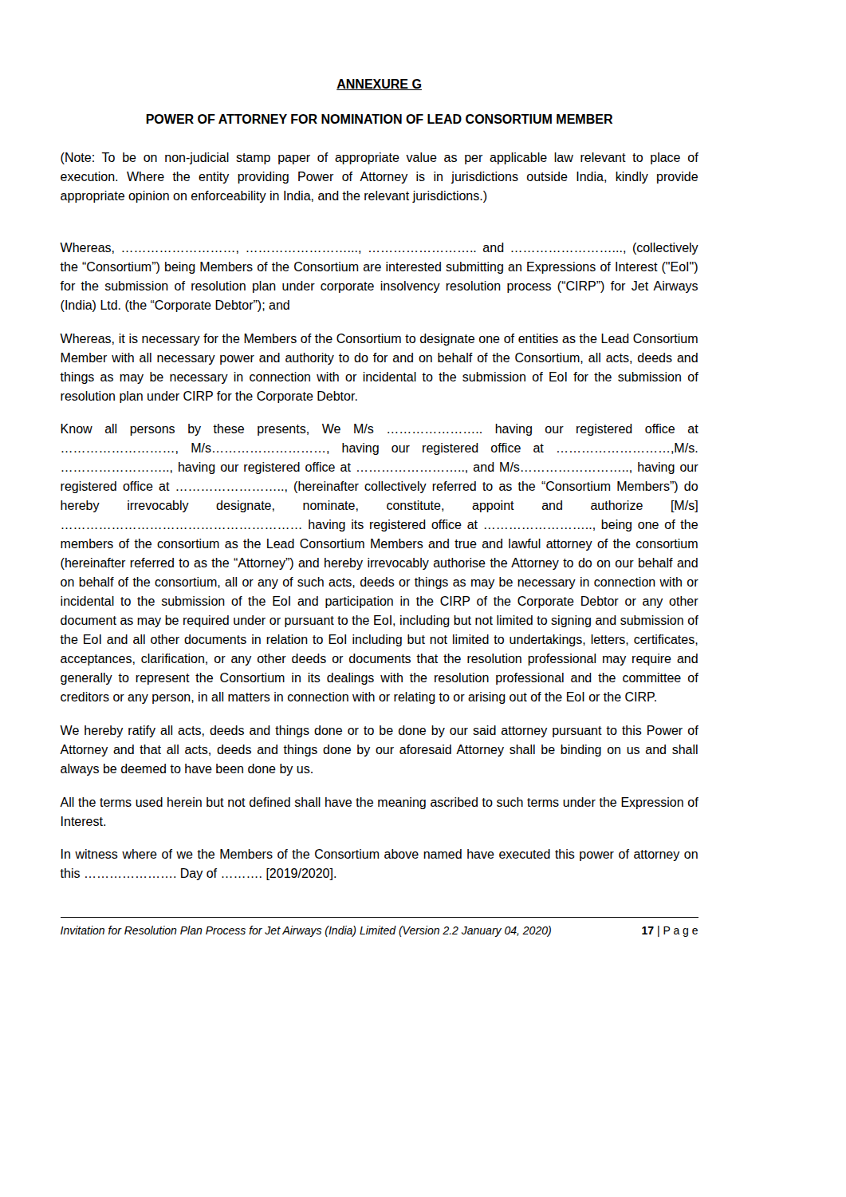ANNEXURE G
POWER OF ATTORNEY FOR NOMINATION OF LEAD CONSORTIUM MEMBER
(Note: To be on non-judicial stamp paper of appropriate value as per applicable law relevant to place of execution. Where the entity providing Power of Attorney is in jurisdictions outside India, kindly provide appropriate opinion on enforceability in India, and the relevant jurisdictions.)
Whereas, ………………………, ……………………..., …………………….. and ……………………..., (collectively the “Consortium”) being Members of the Consortium are interested submitting an Expressions of Interest ("EoI") for the submission of resolution plan under corporate insolvency resolution process (“CIRP”) for Jet Airways (India) Ltd. (the “Corporate Debtor”); and
Whereas, it is necessary for the Members of the Consortium to designate one of entities as the Lead Consortium Member with all necessary power and authority to do for and on behalf of the Consortium, all acts, deeds and things as may be necessary in connection with or incidental to the submission of EoI for the submission of resolution plan under CIRP for the Corporate Debtor.
Know all persons by these presents, We M/s ………………….. having our registered office at ………………………, M/s………………………, having our registered office at ………………………,M/s. …………………….., having our registered office at …………………….., and M/s…………………….., having our registered office at …………………….., (hereinafter collectively referred to as the “Consortium Members”) do hereby irrevocably designate, nominate, constitute, appoint and authorize [M/s] ………………………………………………… having its registered office at …………………….., being one of the members of the consortium as the Lead Consortium Members and true and lawful attorney of the consortium (hereinafter referred to as the “Attorney”) and hereby irrevocably authorise the Attorney to do on our behalf and on behalf of the consortium, all or any of such acts, deeds or things as may be necessary in connection with or incidental to the submission of the EoI and participation in the CIRP of the Corporate Debtor or any other document as may be required under or pursuant to the EoI, including but not limited to signing and submission of the EoI and all other documents in relation to EoI including but not limited to undertakings, letters, certificates, acceptances, clarification, or any other deeds or documents that the resolution professional may require and generally to represent the Consortium in its dealings with the resolution professional and the committee of creditors or any person, in all matters in connection with or relating to or arising out of the EoI or the CIRP.
We hereby ratify all acts, deeds and things done or to be done by our said attorney pursuant to this Power of Attorney and that all acts, deeds and things done by our aforesaid Attorney shall be binding on us and shall always be deemed to have been done by us.
All the terms used herein but not defined shall have the meaning ascribed to such terms under the Expression of Interest.
In witness where of we the Members of the Consortium above named have executed this power of attorney on this …………………. Day of ………. [2019/2020].
Invitation for Resolution Plan Process for Jet Airways (India) Limited (Version 2.2 January 04, 2020) 17 | P a g e